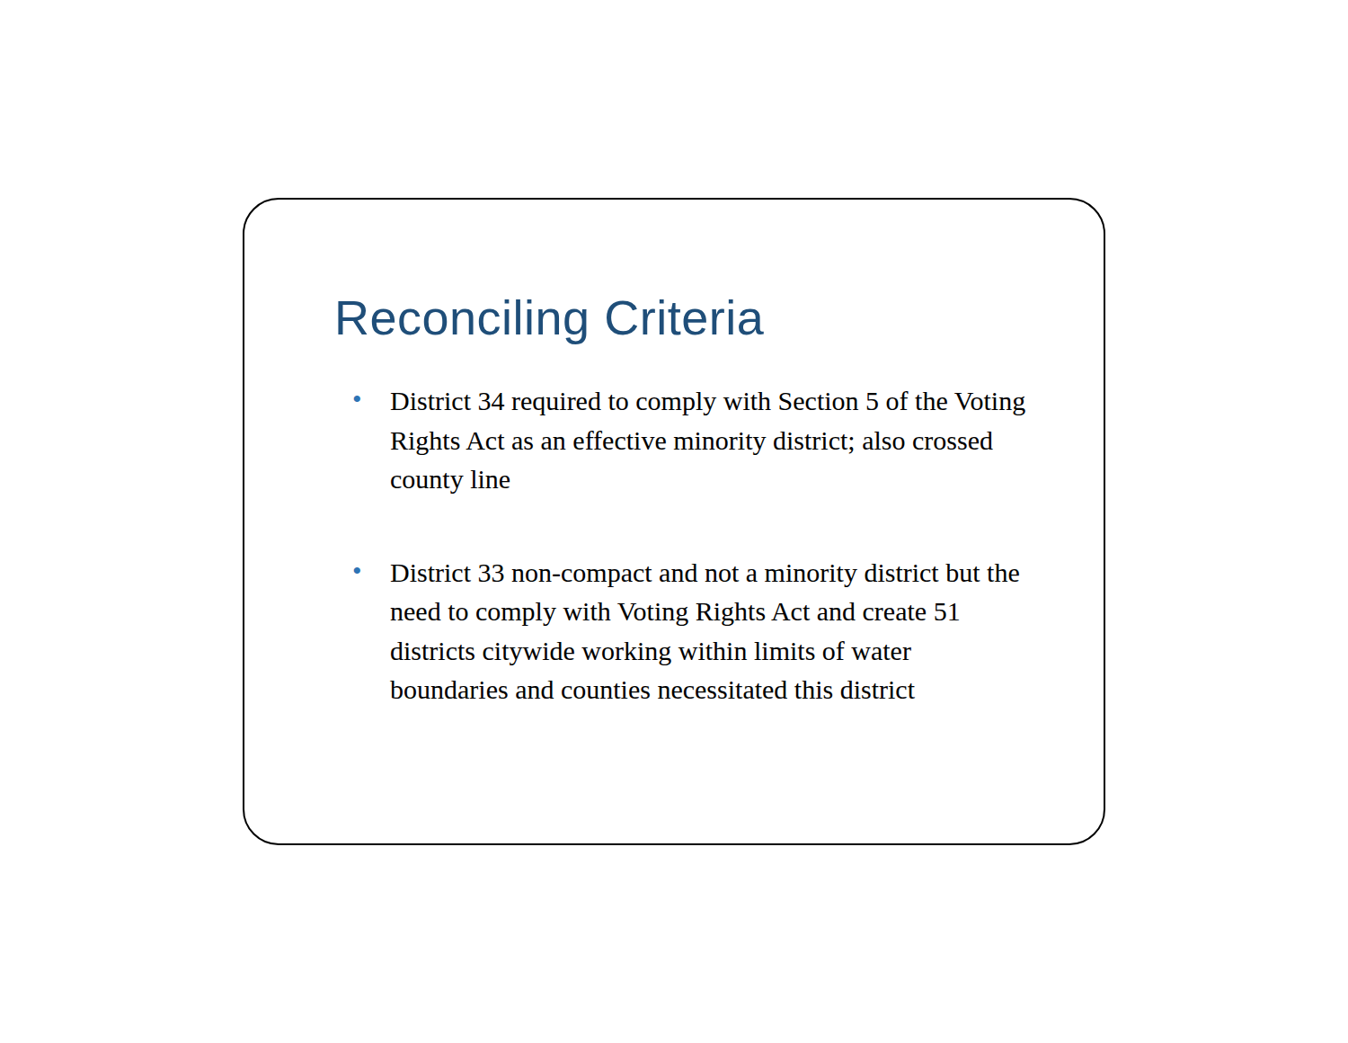Reconciling Criteria
District 34 required to comply with Section 5 of the Voting Rights Act as an effective minority district; also crossed county line
District 33 non-compact and not a minority district but the need to comply with Voting Rights Act and create 51 districts citywide working within limits of water boundaries and counties necessitated this district